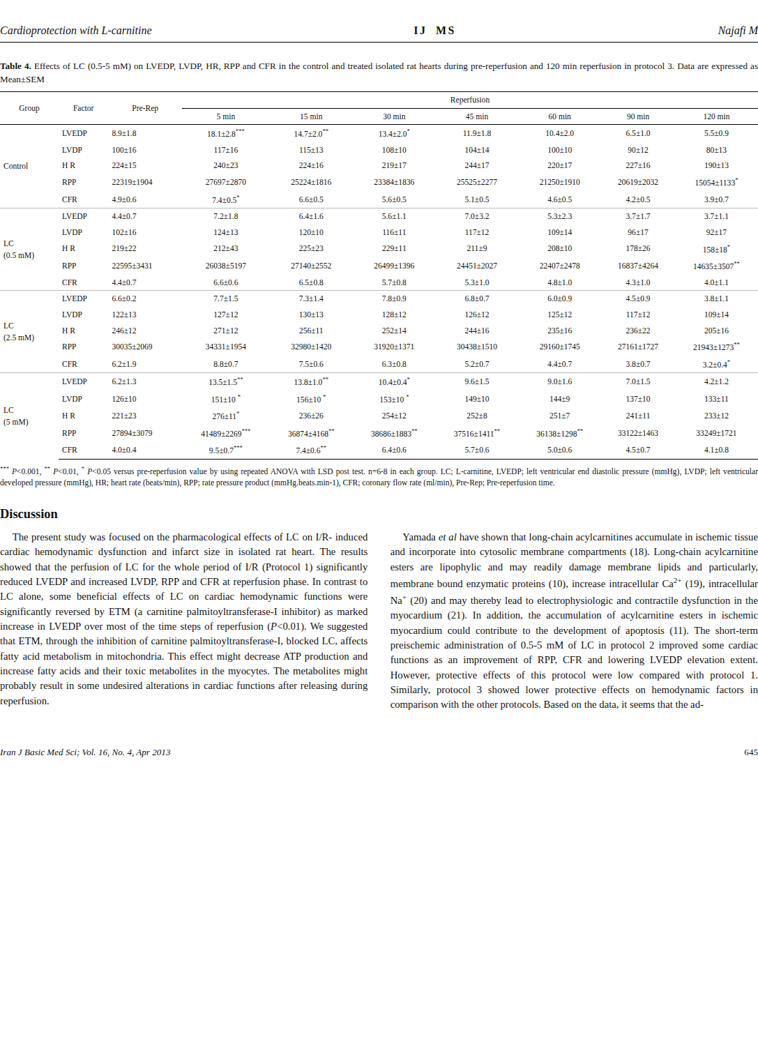Cardioprotection with L-carnitine
IJ MS
Najafi M
Table 4. Effects of LC (0.5-5 mM) on LVEDP, LVDP, HR, RPP and CFR in the control and treated isolated rat hearts during pre-reperfusion and 120 min reperfusion in protocol 3. Data are expressed as Mean±SEM
| Group | Factor | Pre-Rep | Reperfusion |
| --- | --- | --- | --- |
| 5 min | 15 min | 30 min | 45 min | 60 min | 90 min | 120 min |
| Control | LVEDP | 8.9±1.8 | 18.1±2.8 *** | 14.7±2.0 ** | 13.4±2.0 * | 11.9±1.8 | 10.4±2.0 | 6.5±1.0 | 5.5±0.9 |
| LVDP | 100±16 | 117±16 | 115±13 | 108±10 | 104±14 | 100±10 | 90±12 | 80±13 |
| H R | 224±15 | 240±23 | 224±16 | 219±17 | 244±17 | 220±17 | 227±16 | 190±13 |
| RPP | 22319±1904 | 27697±2870 | 25224±1816 | 23384±1836 | 25525±2277 | 21250±1910 | 20619±2032 | 15054±1133 * |
| CFR | 4.9±0.6 | 7.4±0.5 * | 6.6±0.5 | 5.6±0.5 | 5.1±0.5 | 4.6±0.5 | 4.2±0.5 | 3.9±0.7 |
| LC (0.5 mM) | LVEDP | 4.4±0.7 | 7.2±1.8 | 6.4±1.6 | 5.6±1.1 | 7.0±3.2 | 5.3±2.3 | 3.7±1.7 | 3.7±1.1 |
| LVDP | 102±16 | 124±13 | 120±10 | 116±11 | 117±12 | 109±14 | 96±17 | 92±17 |
| H R | 219±22 | 212±43 | 225±23 | 229±11 | 211±9 | 208±10 | 178±26 | 158±18 * |
| RPP | 22595±3431 | 26038±5197 | 27140±2552 | 26499±1396 | 24451±2027 | 22407±2478 | 16837±4264 | 14635±3507 ** |
| CFR | 4.4±0.7 | 6.6±0.6 | 6.5±0.8 | 5.7±0.8 | 5.3±1.0 | 4.8±1.0 | 4.3±1.0 | 4.0±1.1 |
| LC (2.5 mM) | LVEDP | 6.6±0.2 | 7.7±1.5 | 7.3±1.4 | 7.8±0.9 | 6.8±0.7 | 6.0±0.9 | 4.5±0.9 | 3.8±1.1 |
| LVDP | 122±13 | 127±12 | 130±13 | 128±12 | 126±12 | 125±12 | 117±12 | 109±14 |
| H R | 246±12 | 271±12 | 256±11 | 252±14 | 244±16 | 235±16 | 236±22 | 205±16 |
| RPP | 30035±2069 | 34331±1954 | 32980±1420 | 31920±1371 | 30438±1510 | 29160±1745 | 27161±1727 | 21943±1273 ** |
| CFR | 6.2±1.9 | 8.8±0.7 | 7.5±0.6 | 6.3±0.8 | 5.2±0.7 | 4.4±0.7 | 3.8±0.7 | 3.2±0.4 * |
| LC (5 mM) | LVEDP | 6.2±1.3 | 13.5±1.5 ** | 13.8±1.0 ** | 10.4±0.4 * | 9.6±1.5 | 9.0±1.6 | 7.0±1.5 | 4.2±1.2 |
| LVDP | 126±10 | 151±10 * | 156±10 * | 153±10 * | 149±10 | 144±9 | 137±10 | 133±11 |
| H R | 221±23 | 276±11 * | 236±26 | 254±12 | 252±8 | 251±7 | 241±11 | 233±12 |
| RPP | 27894±3079 | 41489±2269 *** | 36874±4168 ** | 38686±1883 ** | 37516±1411 ** | 36138±1298 ** | 33122±1463 | 33249±1721 |
| CFR | 4.0±0.4 | 9.5±0.7 *** | 7.4±0.6 ** | 6.4±0.6 | 5.7±0.6 | 5.0±0.6 | 4.5±0.7 | 4.1±0.8 |
*** P<0.001, ** P<0.01, * P<0.05 versus pre-reperfusion value by using repeated ANOVA with LSD post test. n=6-8 in each group. LC; L-carnitine, LVEDP; left ventricular end diastolic pressure (mmHg), LVDP; left ventricular developed pressure (mmHg), HR; heart rate (beats/min), RPP; rate pressure product (mmHg.beats.min-1), CFR; coronary flow rate (ml/min), Pre-Rep; Pre-reperfusion time.
Discussion
The present study was focused on the pharmacological effects of LC on I/R- induced cardiac hemodynamic dysfunction and infarct size in isolated rat heart. The results showed that the perfusion of LC for the whole period of I/R (Protocol 1) significantly reduced LVEDP and increased LVDP, RPP and CFR at reperfusion phase. In contrast to LC alone, some beneficial effects of LC on cardiac hemodynamic functions were significantly reversed by ETM (a carnitine palmitoyltransferase-I inhibitor) as marked increase in LVEDP over most of the time steps of reperfusion (P<0.01). We suggested that ETM, through the inhibition of carnitine palmitoyltransferase-I, blocked LC, affects fatty acid metabolism in mitochondria. This effect might decrease ATP production and increase fatty acids and their toxic metabolites in the myocytes. The metabolites might probably result in some undesired alterations in cardiac functions after releasing during reperfusion.
Yamada et al have shown that long-chain acylcarnitines accumulate in ischemic tissue and incorporate into cytosolic membrane compartments (18). Long-chain acylcarnitine esters are lipophylic and may readily damage membrane lipids and particularly, membrane bound enzymatic proteins (10), increase intracellular Ca2+ (19), intracellular Na+ (20) and may thereby lead to electrophysiologic and contractile dysfunction in the myocardium (21). In addition, the accumulation of acylcarnitine esters in ischemic myocardium could contribute to the development of apoptosis (11). The short-term preischemic administration of 0.5-5 mM of LC in protocol 2 improved some cardiac functions as an improvement of RPP, CFR and lowering LVEDP elevation extent. However, protective effects of this protocol were low compared with protocol 1. Similarly, protocol 3 showed lower protective effects on hemodynamic factors in comparison with the other protocols. Based on the data, it seems that the ad-
Iran J Basic Med Sci; Vol. 16, No. 4, Apr 2013
645